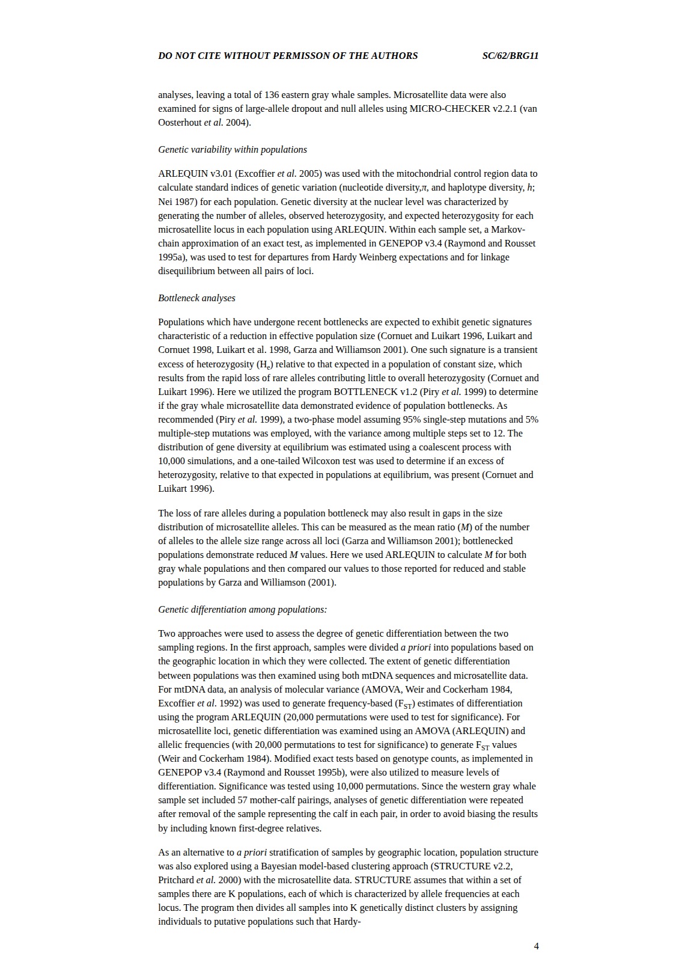DO NOT CITE WITHOUT PERMISSON OF THE AUTHORS SC/62/BRG11
analyses, leaving a total of 136 eastern gray whale samples. Microsatellite data were also examined for signs of large-allele dropout and null alleles using MICRO-CHECKER v2.2.1 (van Oosterhout et al. 2004).
Genetic variability within populations
ARLEQUIN v3.01 (Excoffier et al. 2005) was used with the mitochondrial control region data to calculate standard indices of genetic variation (nucleotide diversity,π, and haplotype diversity, h; Nei 1987) for each population. Genetic diversity at the nuclear level was characterized by generating the number of alleles, observed heterozygosity, and expected heterozygosity for each microsatellite locus in each population using ARLEQUIN. Within each sample set, a Markov-chain approximation of an exact test, as implemented in GENEPOP v3.4 (Raymond and Rousset 1995a), was used to test for departures from Hardy Weinberg expectations and for linkage disequilibrium between all pairs of loci.
Bottleneck analyses
Populations which have undergone recent bottlenecks are expected to exhibit genetic signatures characteristic of a reduction in effective population size (Cornuet and Luikart 1996, Luikart and Cornuet 1998, Luikart et al. 1998, Garza and Williamson 2001). One such signature is a transient excess of heterozygosity (He) relative to that expected in a population of constant size, which results from the rapid loss of rare alleles contributing little to overall heterozygosity (Cornuet and Luikart 1996). Here we utilized the program BOTTLENECK v1.2 (Piry et al. 1999) to determine if the gray whale microsatellite data demonstrated evidence of population bottlenecks. As recommended (Piry et al. 1999), a two-phase model assuming 95% single-step mutations and 5% multiple-step mutations was employed, with the variance among multiple steps set to 12. The distribution of gene diversity at equilibrium was estimated using a coalescent process with 10,000 simulations, and a one-tailed Wilcoxon test was used to determine if an excess of heterozygosity, relative to that expected in populations at equilibrium, was present (Cornuet and Luikart 1996).
The loss of rare alleles during a population bottleneck may also result in gaps in the size distribution of microsatellite alleles. This can be measured as the mean ratio (M) of the number of alleles to the allele size range across all loci (Garza and Williamson 2001); bottlenecked populations demonstrate reduced M values. Here we used ARLEQUIN to calculate M for both gray whale populations and then compared our values to those reported for reduced and stable populations by Garza and Williamson (2001).
Genetic differentiation among populations:
Two approaches were used to assess the degree of genetic differentiation between the two sampling regions. In the first approach, samples were divided a priori into populations based on the geographic location in which they were collected. The extent of genetic differentiation between populations was then examined using both mtDNA sequences and microsatellite data. For mtDNA data, an analysis of molecular variance (AMOVA, Weir and Cockerham 1984, Excoffier et al. 1992) was used to generate frequency-based (FST) estimates of differentiation using the program ARLEQUIN (20,000 permutations were used to test for significance). For microsatellite loci, genetic differentiation was examined using an AMOVA (ARLEQUIN) and allelic frequencies (with 20,000 permutations to test for significance) to generate FST values (Weir and Cockerham 1984). Modified exact tests based on genotype counts, as implemented in GENEPOP v3.4 (Raymond and Rousset 1995b), were also utilized to measure levels of differentiation. Significance was tested using 10,000 permutations. Since the western gray whale sample set included 57 mother-calf pairings, analyses of genetic differentiation were repeated after removal of the sample representing the calf in each pair, in order to avoid biasing the results by including known first-degree relatives.
As an alternative to a priori stratification of samples by geographic location, population structure was also explored using a Bayesian model-based clustering approach (STRUCTURE v2.2, Pritchard et al. 2000) with the microsatellite data. STRUCTURE assumes that within a set of samples there are K populations, each of which is characterized by allele frequencies at each locus. The program then divides all samples into K genetically distinct clusters by assigning individuals to putative populations such that Hardy-
4